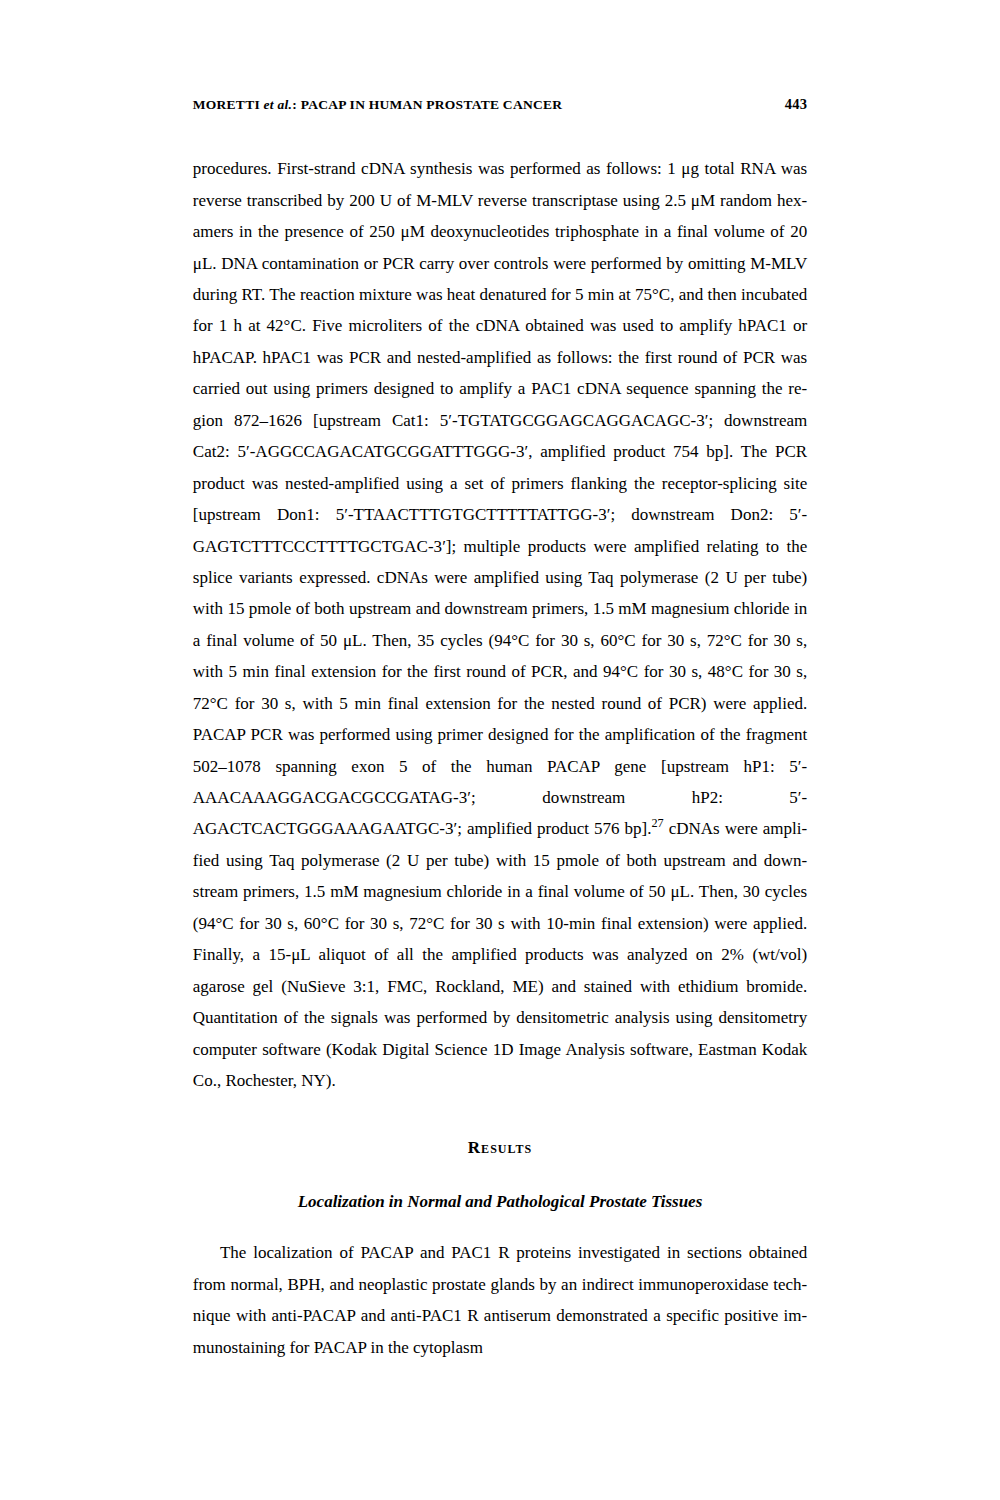MORETTI et al.: PACAP IN HUMAN PROSTATE CANCER 443
procedures. First-strand cDNA synthesis was performed as follows: 1 μg total RNA was reverse transcribed by 200 U of M-MLV reverse transcriptase using 2.5 μM random hexamers in the presence of 250 μM deoxynucleotides triphosphate in a final volume of 20 μL. DNA contamination or PCR carry over controls were performed by omitting M-MLV during RT. The reaction mixture was heat denatured for 5 min at 75°C, and then incubated for 1 h at 42°C. Five microliters of the cDNA obtained was used to amplify hPAC1 or hPACAP. hPAC1 was PCR and nested-amplified as follows: the first round of PCR was carried out using primers designed to amplify a PAC1 cDNA sequence spanning the region 872–1626 [upstream Cat1: 5′-TGTATGCGGAGCAGGACAGC-3′; downstream Cat2: 5′-AGGCCAGACATGCGGATTTGGG-3′, amplified product 754 bp]. The PCR product was nested-amplified using a set of primers flanking the receptor-splicing site [upstream Don1: 5′-TTAACTTTGTGCTTTTTATTGG-3′; downstream Don2: 5′-GAGTCTTTCCCTTTTGCTGAC-3′]; multiple products were amplified relating to the splice variants expressed. cDNAs were amplified using Taq polymerase (2 U per tube) with 15 pmole of both upstream and downstream primers, 1.5 mM magnesium chloride in a final volume of 50 μL. Then, 35 cycles (94°C for 30 s, 60°C for 30 s, 72°C for 30 s, with 5 min final extension for the first round of PCR, and 94°C for 30 s, 48°C for 30 s, 72°C for 30 s, with 5 min final extension for the nested round of PCR) were applied. PACAP PCR was performed using primer designed for the amplification of the fragment 502–1078 spanning exon 5 of the human PACAP gene [upstream hP1: 5′-AAACAAAGGACGACGCCGATAG-3′; downstream hP2: 5′-AGACTCACTGGGAAAGAATGC-3′; amplified product 576 bp].27 cDNAs were amplified using Taq polymerase (2 U per tube) with 15 pmole of both upstream and downstream primers, 1.5 mM magnesium chloride in a final volume of 50 μL. Then, 30 cycles (94°C for 30 s, 60°C for 30 s, 72°C for 30 s with 10-min final extension) were applied. Finally, a 15-μL aliquot of all the amplified products was analyzed on 2% (wt/vol) agarose gel (NuSieve 3:1, FMC, Rockland, ME) and stained with ethidium bromide. Quantitation of the signals was performed by densitometric analysis using densitometry computer software (Kodak Digital Science 1D Image Analysis software, Eastman Kodak Co., Rochester, NY).
Results
Localization in Normal and Pathological Prostate Tissues
The localization of PACAP and PAC1 R proteins investigated in sections obtained from normal, BPH, and neoplastic prostate glands by an indirect immunoperoxidase technique with anti-PACAP and anti-PAC1 R antiserum demonstrated a specific positive immunostaining for PACAP in the cytoplasm